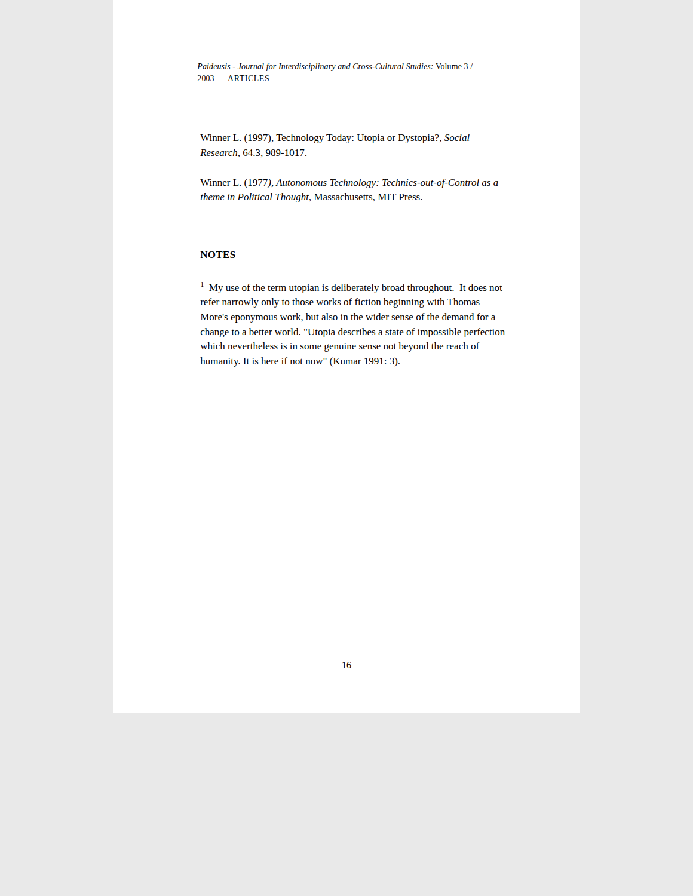Paideusis - Journal for Interdisciplinary and Cross-Cultural Studies: Volume 3 / 2003ARTICLES
Winner L. (1997), Technology Today: Utopia or Dystopia?, Social Research, 64.3, 989-1017.
Winner L. (1977), Autonomous Technology: Technics-out-of-Control as a theme in Political Thought, Massachusetts, MIT Press.
NOTES
1 My use of the term utopian is deliberately broad throughout. It does not refer narrowly only to those works of fiction beginning with Thomas More's eponymous work, but also in the wider sense of the demand for a change to a better world. "Utopia describes a state of impossible perfection which nevertheless is in some genuine sense not beyond the reach of humanity. It is here if not now" (Kumar 1991: 3).
16